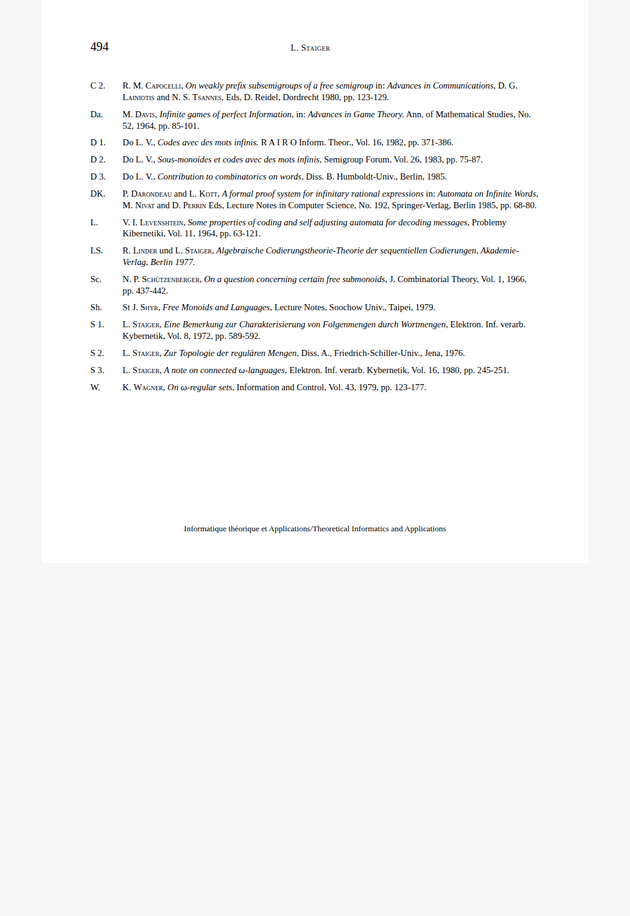494
L. Staiger
C 2.
R. M. Capocelli, On weakly prefix subsemigroups of a free semigroup in: Advances in Communications, D. G. Lainiotis and N. S. Tsannes, Eds, D. Reidel, Dordrecht 1980, pp. 123-129.
Da.
M. Davis, Infinite games of perfect Information, in: Advances in Game Theory. Ann. of Mathematical Studies, No. 52, 1964, pp. 85-101.
D 1.
Do L. V., Codes avec des mots infinis. R A I R O Inform. Theor., Vol. 16, 1982, pp. 371-386.
D 2.
Do L. V., Sous-monoides et codes avec des mots infinis, Semigroup Forum, Vol. 26, 1983, pp. 75-87.
D 3.
Do L. V., Contribution to combinatorics on words, Diss. B. Humboldt-Univ., Berlin, 1985.
DK.
P. Darondeau and L. Kott, A formal proof system for infinitary rational expressions in: Automata on Infinite Words, M. Nivat and D. Perrin Eds, Lecture Notes in Computer Science, No. 192, Springer-Verlag, Berlin 1985, pp. 68-80.
L.
V. I. Levenshtein, Some properties of coding and self adjusting automata for decoding messages, Problemy Kibernetiki, Vol. 11, 1964, pp. 63-121.
LS.
R. Linder und L. Staiger, Algebraische Codierungstheorie-Theorie der sequentiellen Codierungen, Akademie-Verlag, Berlin 1977.
Sc.
N. P. Schützenberger, On a question concerning certain free submonoids, J. Combinatorial Theory, Vol. 1, 1966, pp. 437-442.
Sh.
St J. Shyr, Free Monoids and Languages, Lecture Notes, Soochow Univ., Taipei, 1979.
S 1.
L. Staiger, Eine Bemerkung zur Charakterisierung von Folgenmengen durch Wortmengen, Elektron. Inf. verarb. Kybernetik, Vol. 8, 1972, pp. 589-592.
S 2.
L. Staiger, Zur Topologie der regulären Mengen, Diss. A., Friedrich-Schiller-Univ., Jena, 1976.
S 3.
L. Staiger, A note on connected ω-languages, Elektron. Inf. verarb. Kybernetik, Vol. 16, 1980, pp. 245-251.
W.
K. Wagner, On ω-regular sets, Information and Control, Vol. 43, 1979, pp. 123-177.
Informatique théorique et Applications/Theoretical Informatics and Applications